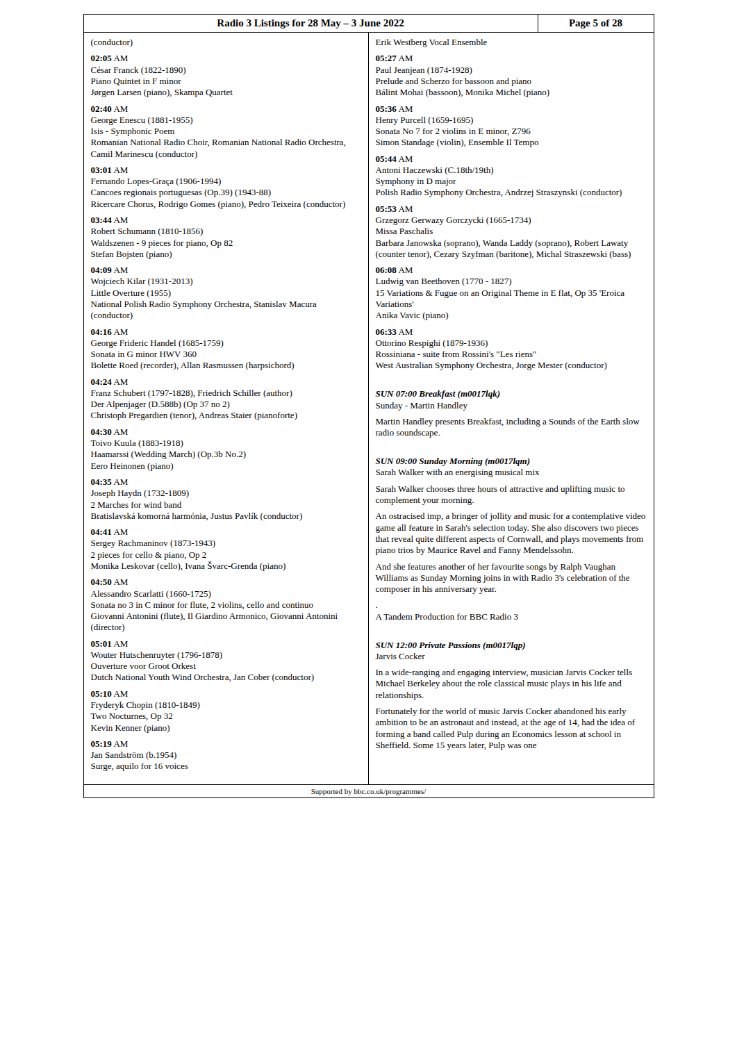Radio 3 Listings for 28 May – 3 June 2022
Page 5 of 28
(conductor)
02:05 AM
César Franck (1822-1890)
Piano Quintet in F minor
Jørgen Larsen (piano), Skampa Quartet
02:40 AM
George Enescu (1881-1955)
Isis - Symphonic Poem
Romanian National Radio Choir, Romanian National Radio Orchestra, Camil Marinescu (conductor)
03:01 AM
Fernando Lopes-Graça (1906-1994)
Cancoes regionais portuguesas (Op.39) (1943-88)
Ricercare Chorus, Rodrigo Gomes (piano), Pedro Teixeira (conductor)
03:44 AM
Robert Schumann (1810-1856)
Waldszenen - 9 pieces for piano, Op 82
Stefan Bojsten (piano)
04:09 AM
Wojciech Kilar (1931-2013)
Little Overture (1955)
National Polish Radio Symphony Orchestra, Stanislav Macura (conductor)
04:16 AM
George Frideric Handel (1685-1759)
Sonata in G minor HWV 360
Bolette Roed (recorder), Allan Rasmussen (harpsichord)
04:24 AM
Franz Schubert (1797-1828), Friedrich Schiller (author)
Der Alpenjager (D.588b) (Op 37 no 2)
Christoph Pregardien (tenor), Andreas Staier (pianoforte)
04:30 AM
Toivo Kuula (1883-1918)
Haamarssi (Wedding March) (Op.3b No.2)
Eero Heinonen (piano)
04:35 AM
Joseph Haydn (1732-1809)
2 Marches for wind band
Bratislavská komorná harmónia, Justus Pavlík (conductor)
04:41 AM
Sergey Rachmaninov (1873-1943)
2 pieces for cello & piano, Op 2
Monika Leskovar (cello), Ivana Švarc-Grenda (piano)
04:50 AM
Alessandro Scarlatti (1660-1725)
Sonata no 3 in C minor for flute, 2 violins, cello and continuo
Giovanni Antonini (flute), Il Giardino Armonico, Giovanni Antonini (director)
05:01 AM
Wouter Hutschenruyter (1796-1878)
Ouverture voor Groot Orkest
Dutch National Youth Wind Orchestra, Jan Cober (conductor)
05:10 AM
Fryderyk Chopin (1810-1849)
Two Nocturnes, Op 32
Kevin Kenner (piano)
05:19 AM
Jan Sandström (b.1954)
Surge, aquilo for 16 voices
Erik Westberg Vocal Ensemble
05:27 AM
Paul Jeanjean (1874-1928)
Prelude and Scherzo for bassoon and piano
Bálint Mohai (bassoon), Monika Michel (piano)
05:36 AM
Henry Purcell (1659-1695)
Sonata No 7 for 2 violins in E minor, Z796
Simon Standage (violin), Ensemble Il Tempo
05:44 AM
Antoni Haczewski (C.18th/19th)
Symphony in D major
Polish Radio Symphony Orchestra, Andrzej Straszynski (conductor)
05:53 AM
Grzegorz Gerwazy Gorczycki (1665-1734)
Missa Paschalis
Barbara Janowska (soprano), Wanda Laddy (soprano), Robert Lawaty (counter tenor), Cezary Szyfman (baritone), Michal Straszewski (bass)
06:08 AM
Ludwig van Beethoven (1770 - 1827)
15 Variations & Fugue on an Original Theme in E flat, Op 35 'Eroica Variations'
Anika Vavic (piano)
06:33 AM
Ottorino Respighi (1879-1936)
Rossiniana - suite from Rossini's "Les riens"
West Australian Symphony Orchestra, Jorge Mester (conductor)
SUN 07:00 Breakfast (m0017lqk)
Sunday - Martin Handley
Martin Handley presents Breakfast, including a Sounds of the Earth slow radio soundscape.
SUN 09:00 Sunday Morning (m0017lqm)
Sarah Walker with an energising musical mix
Sarah Walker chooses three hours of attractive and uplifting music to complement your morning.
An ostracised imp, a bringer of jollity and music for a contemplative video game all feature in Sarah's selection today. She also discovers two pieces that reveal quite different aspects of Cornwall, and plays movements from piano trios by Maurice Ravel and Fanny Mendelssohn.
And she features another of her favourite songs by Ralph Vaughan Williams as Sunday Morning joins in with Radio 3's celebration of the composer in his anniversary year.
.
A Tandem Production for BBC Radio 3
SUN 12:00 Private Passions (m0017lqp)
Jarvis Cocker
In a wide-ranging and engaging interview, musician Jarvis Cocker tells Michael Berkeley about the role classical music plays in his life and relationships.
Fortunately for the world of music Jarvis Cocker abandoned his early ambition to be an astronaut and instead, at the age of 14, had the idea of forming a band called Pulp during an Economics lesson at school in Sheffield. Some 15 years later, Pulp was one
Supported by bbc.co.uk/programmes/